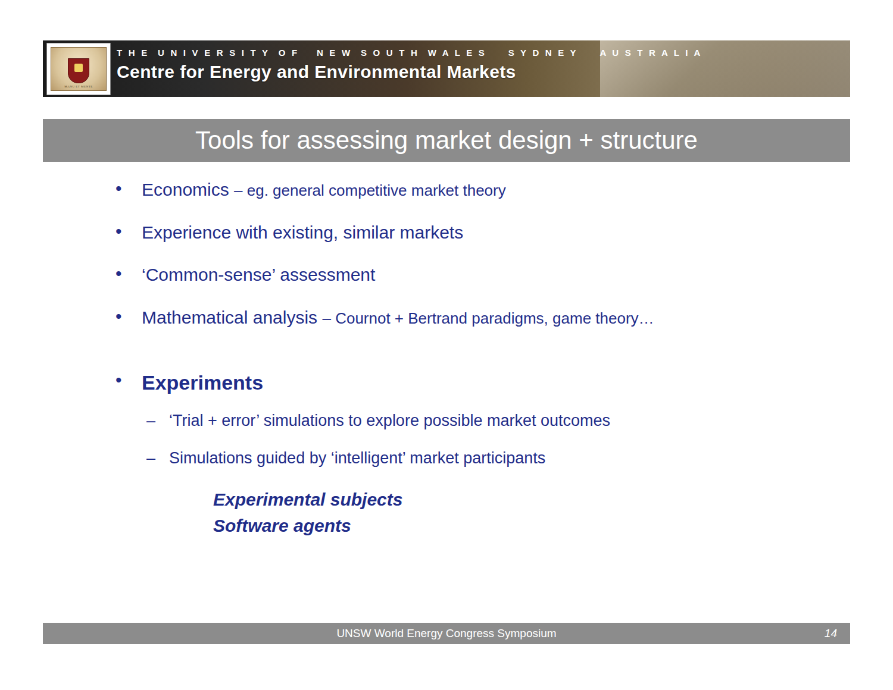T H E U N I V E R S I T Y O F N E W S O U T H W A L E S S Y D N E Y A U S T R A L I A
Centre for Energy and Environmental Markets
MANU ET MENTE
Tools for assessing market design + structure
Economics – eg. general competitive market theory
Experience with existing, similar markets
‘Common-sense’ assessment
Mathematical analysis – Cournot + Bertrand paradigms, game theory…
Experiments
‘Trial + error’ simulations to explore possible market outcomes
Simulations guided by ‘intelligent’ market participants
Experimental subjects
Software agents
UNSW World Energy Congress Symposium
14